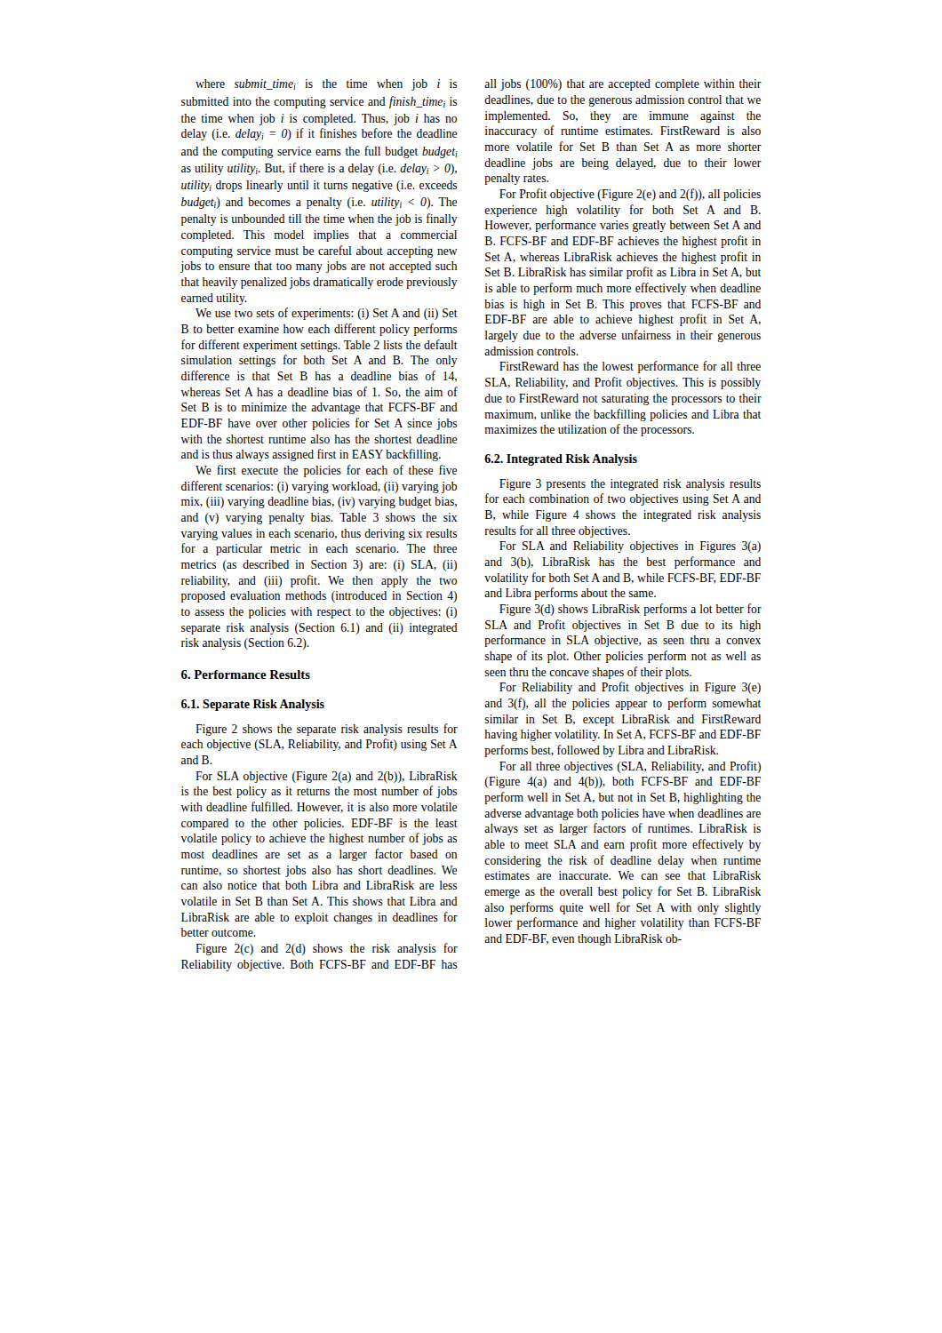where submit_timei is the time when job i is submitted into the computing service and finish_timei is the time when job i is completed. Thus, job i has no delay (i.e. delayi = 0) if it finishes before the deadline and the computing service earns the full budget budgeti as utility utilityi. But, if there is a delay (i.e. delayi > 0), utilityi drops linearly until it turns negative (i.e. exceeds budgeti) and becomes a penalty (i.e. utilityi < 0). The penalty is unbounded till the time when the job is finally completed. This model implies that a commercial computing service must be careful about accepting new jobs to ensure that too many jobs are not accepted such that heavily penalized jobs dramatically erode previously earned utility.
We use two sets of experiments: (i) Set A and (ii) Set B to better examine how each different policy performs for different experiment settings. Table 2 lists the default simulation settings for both Set A and B. The only difference is that Set B has a deadline bias of 14, whereas Set A has a deadline bias of 1. So, the aim of Set B is to minimize the advantage that FCFS-BF and EDF-BF have over other policies for Set A since jobs with the shortest runtime also has the shortest deadline and is thus always assigned first in EASY backfilling.
We first execute the policies for each of these five different scenarios: (i) varying workload, (ii) varying job mix, (iii) varying deadline bias, (iv) varying budget bias, and (v) varying penalty bias. Table 3 shows the six varying values in each scenario, thus deriving six results for a particular metric in each scenario. The three metrics (as described in Section 3) are: (i) SLA, (ii) reliability, and (iii) profit. We then apply the two proposed evaluation methods (introduced in Section 4) to assess the policies with respect to the objectives: (i) separate risk analysis (Section 6.1) and (ii) integrated risk analysis (Section 6.2).
6. Performance Results
6.1. Separate Risk Analysis
Figure 2 shows the separate risk analysis results for each objective (SLA, Reliability, and Profit) using Set A and B.
For SLA objective (Figure 2(a) and 2(b)), LibraRisk is the best policy as it returns the most number of jobs with deadline fulfilled. However, it is also more volatile compared to the other policies. EDF-BF is the least volatile policy to achieve the highest number of jobs as most deadlines are set as a larger factor based on runtime, so shortest jobs also has short deadlines. We can also notice that both Libra and LibraRisk are less volatile in Set B than Set A. This shows that Libra and LibraRisk are able to exploit changes in deadlines for better outcome.
Figure 2(c) and 2(d) shows the risk analysis for Reliability objective. Both FCFS-BF and EDF-BF has all jobs (100%) that are accepted complete within their deadlines, due to the generous admission control that we implemented. So, they are immune against the inaccuracy of runtime estimates. FirstReward is also more volatile for Set B than Set A as more shorter deadline jobs are being delayed, due to their lower penalty rates.
For Profit objective (Figure 2(e) and 2(f)), all policies experience high volatility for both Set A and B. However, performance varies greatly between Set A and B. FCFS-BF and EDF-BF achieves the highest profit in Set A, whereas LibraRisk achieves the highest profit in Set B. LibraRisk has similar profit as Libra in Set A, but is able to perform much more effectively when deadline bias is high in Set B. This proves that FCFS-BF and EDF-BF are able to achieve highest profit in Set A, largely due to the adverse unfairness in their generous admission controls.
FirstReward has the lowest performance for all three SLA, Reliability, and Profit objectives. This is possibly due to FirstReward not saturating the processors to their maximum, unlike the backfilling policies and Libra that maximizes the utilization of the processors.
6.2. Integrated Risk Analysis
Figure 3 presents the integrated risk analysis results for each combination of two objectives using Set A and B, while Figure 4 shows the integrated risk analysis results for all three objectives.
For SLA and Reliability objectives in Figures 3(a) and 3(b), LibraRisk has the best performance and volatility for both Set A and B, while FCFS-BF, EDF-BF and Libra performs about the same.
Figure 3(d) shows LibraRisk performs a lot better for SLA and Profit objectives in Set B due to its high performance in SLA objective, as seen thru a convex shape of its plot. Other policies perform not as well as seen thru the concave shapes of their plots.
For Reliability and Profit objectives in Figure 3(e) and 3(f), all the policies appear to perform somewhat similar in Set B, except LibraRisk and FirstReward having higher volatility. In Set A, FCFS-BF and EDF-BF performs best, followed by Libra and LibraRisk.
For all three objectives (SLA, Reliability, and Profit) (Figure 4(a) and 4(b)), both FCFS-BF and EDF-BF perform well in Set A, but not in Set B, highlighting the adverse advantage both policies have when deadlines are always set as larger factors of runtimes. LibraRisk is able to meet SLA and earn profit more effectively by considering the risk of deadline delay when runtime estimates are inaccurate. We can see that LibraRisk emerge as the overall best policy for Set B. LibraRisk also performs quite well for Set A with only slightly lower performance and higher volatility than FCFS-BF and EDF-BF, even though LibraRisk ob-